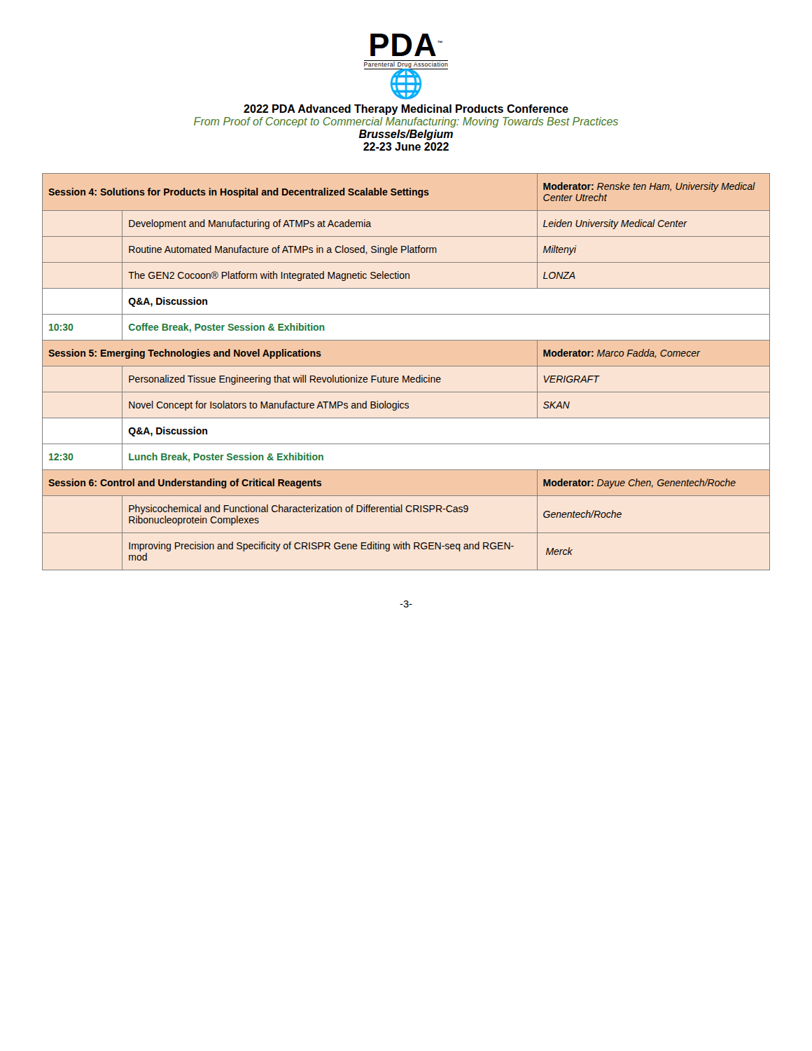PDA™
Parenteral Drug Association
🌐
2022 PDA Advanced Therapy Medicinal Products Conference
From Proof of Concept to Commercial Manufacturing: Moving Towards Best Practices
Brussels/Belgium
22-23 June 2022
| Session 4: Solutions for Products in Hospital and Decentralized Scalable Settings | Moderator: Renske ten Ham, University Medical Center Utrecht |
| | Development and Manufacturing of ATMPs at Academia | Leiden University Medical Center |
| | Routine Automated Manufacture of ATMPs in a Closed, Single Platform | Miltenyi |
| | The GEN2 Cocoon® Platform with Integrated Magnetic Selection | LONZA |
| | Q&A, Discussion |
| 10:30 | Coffee Break, Poster Session & Exhibition |
| Session 5: Emerging Technologies and Novel Applications | Moderator: Marco Fadda, Comecer |
| | Personalized Tissue Engineering that will Revolutionize Future Medicine | VERIGRAFT |
| | Novel Concept for Isolators to Manufacture ATMPs and Biologics | SKAN |
| | Q&A, Discussion |
| 12:30 | Lunch Break, Poster Session & Exhibition |
| Session 6: Control and Understanding of Critical Reagents | Moderator: Dayue Chen, Genentech/Roche |
| | Physicochemical and Functional Characterization of Differential CRISPR-Cas9 Ribonucleoprotein Complexes | Genentech/Roche |
| | Improving Precision and Specificity of CRISPR Gene Editing with RGEN-seq and RGEN-mod | Merck |
-3-